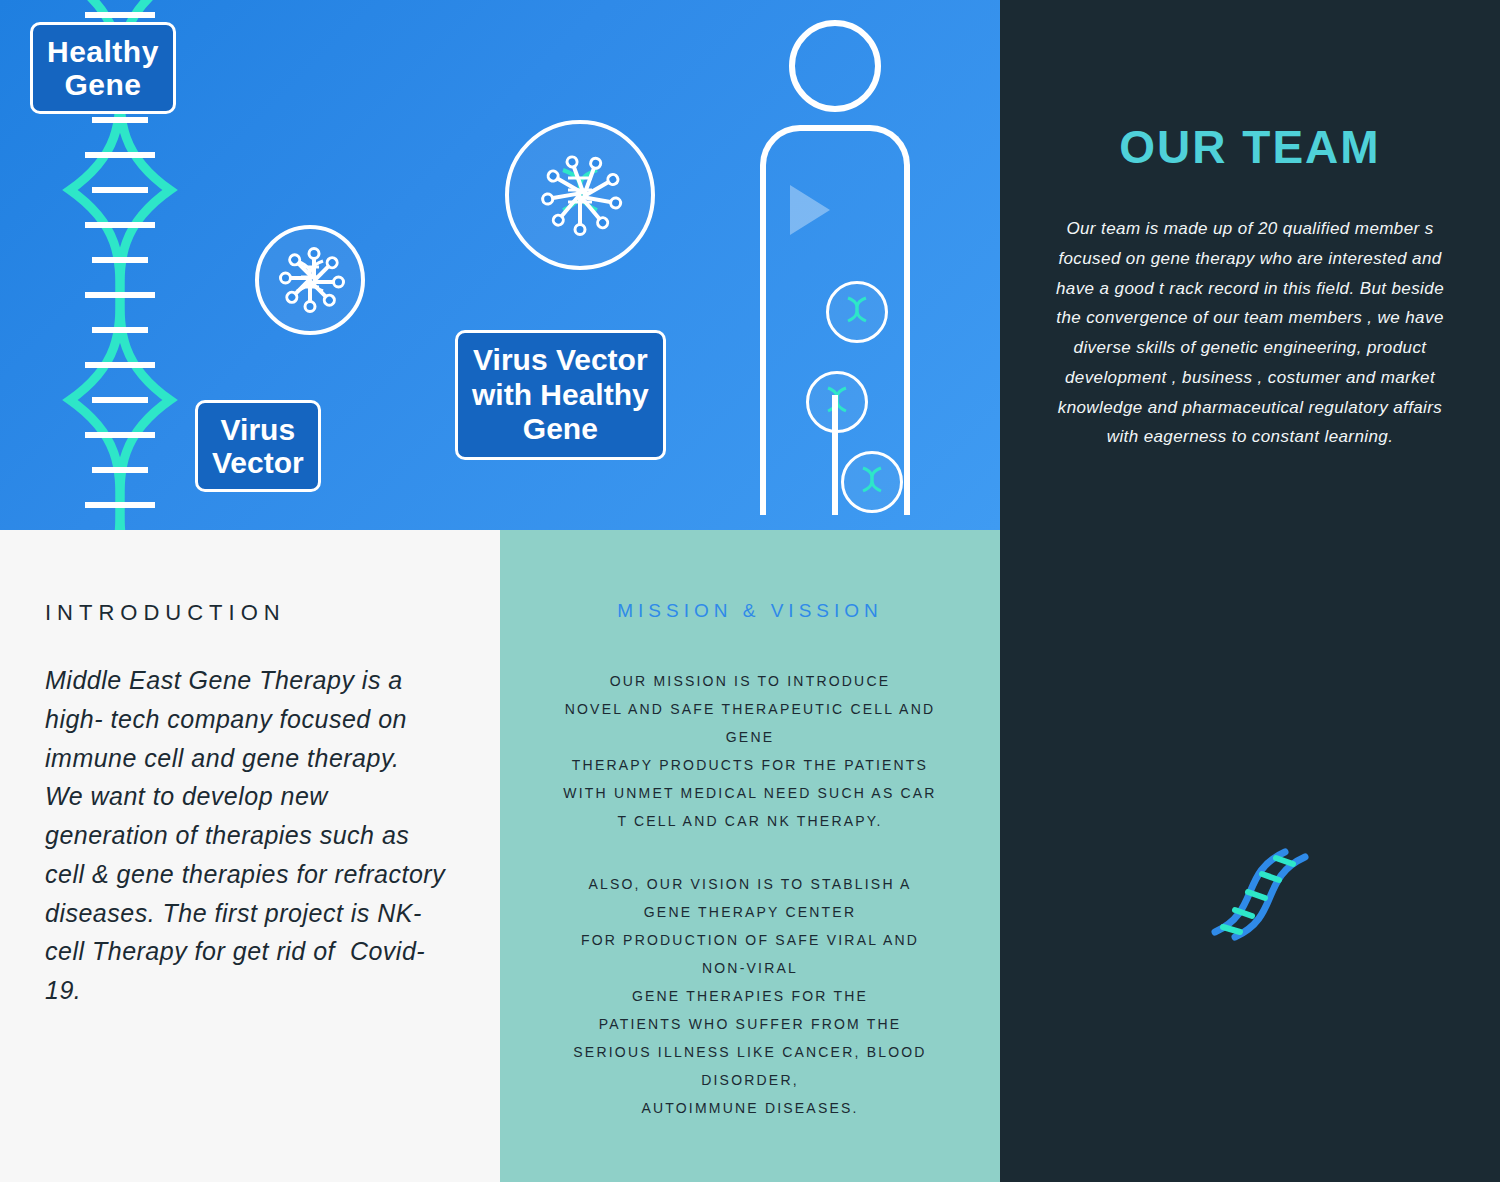Healthy
Gene
Virus
Vector
Virus Vector
with Healthy
Gene
OUR TEAM
Our team is made up of 20 qualified member s focused on gene therapy who are interested and have a good t rack record in this field. But beside the convergence of our team members , we have diverse skills of genetic engineering, product development , business , costumer and market knowledge and pharmaceutical regulatory affairs with eagerness to constant learning.
INTRODUCTION
Middle East Gene Therapy is a high- tech company focused on immune cell and gene therapy.
We want to develop new generation of therapies such as cell & gene therapies for refractory diseases. The first project is NK-cell Therapy for get rid of Covid-19.
MISSION & VISSION
Our mission is to introduce
novel and safe therapeutic cell and gene
therapy products for the patients
with unmet medical need such as CAR
T cell and CAR NK therapy.
Also, our vision is to stablish a
gene therapy center
for production of safe viral and
non-viral
gene therapies for the
patients who suffer from the
serious illness like cancer, blood
disorder,
autoimmune diseases.